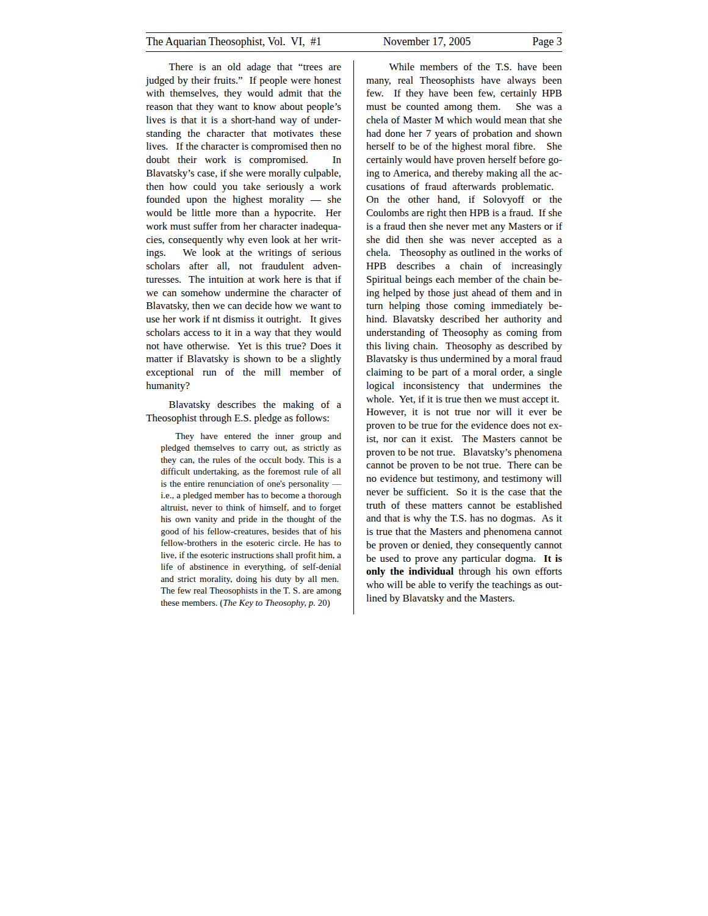The Aquarian Theosophist, Vol. VI, #1 November 17, 2005 Page 3
There is an old adage that “trees are judged by their fruits.” If people were honest with themselves, they would admit that the reason that they want to know about people’s lives is that it is a short-hand way of understanding the character that motivates these lives. If the character is compromised then no doubt their work is compromised. In Blavatsky’s case, if she were morally culpable, then how could you take seriously a work founded upon the highest morality — she would be little more than a hypocrite. Her work must suffer from her character inadequacies, consequently why even look at her writings. We look at the writings of serious scholars after all, not fraudulent adventuresses. The intuition at work here is that if we can somehow undermine the character of Blavatsky, then we can decide how we want to use her work if nt dismiss it outright. It gives scholars access to it in a way that they would not have otherwise. Yet is this true? Does it matter if Blavatsky is shown to be a slightly exceptional run of the mill member of humanity?
Blavatsky describes the making of a Theosophist through E.S. pledge as follows:
They have entered the inner group and pledged themselves to carry out, as strictly as they can, the rules of the occult body. This is a difficult undertaking, as the foremost rule of all is the entire renunciation of one's personality — i.e., a pledged member has to become a thorough altruist, never to think of himself, and to forget his own vanity and pride in the thought of the good of his fellow-creatures, besides that of his fellow-brothers in the esoteric circle. He has to live, if the esoteric instructions shall profit him, a life of abstinence in everything, of self-denial and strict morality, doing his duty by all men. The few real Theosophists in the T. S. are among these members. (The Key to Theosophy, p. 20)
While members of the T.S. have been many, real Theosophists have always been few. If they have been few, certainly HPB must be counted among them. She was a chela of Master M which would mean that she had done her 7 years of probation and shown herself to be of the highest moral fibre. She certainly would have proven herself before going to America, and thereby making all the accusations of fraud afterwards problematic. On the other hand, if Solovyoff or the Coulombs are right then HPB is a fraud. If she is a fraud then she never met any Masters or if she did then she was never accepted as a chela. Theosophy as outlined in the works of HPB describes a chain of increasingly Spiritual beings each member of the chain being helped by those just ahead of them and in turn helping those coming immediately behind. Blavatsky described her authority and understanding of Theosophy as coming from this living chain. Theosophy as described by Blavatsky is thus undermined by a moral fraud claiming to be part of a moral order, a single logical inconsistency that undermines the whole. Yet, if it is true then we must accept it. However, it is not true nor will it ever be proven to be true for the evidence does not exist, nor can it exist. The Masters cannot be proven to be not true. Blavatsky’s phenomena cannot be proven to be not true. There can be no evidence but testimony, and testimony will never be sufficient. So it is the case that the truth of these matters cannot be established and that is why the T.S. has no dogmas. As it is true that the Masters and phenomena cannot be proven or denied, they consequently cannot be used to prove any particular dogma. It is only the individual through his own efforts who will be able to verify the teachings as outlined by Blavatsky and the Masters.